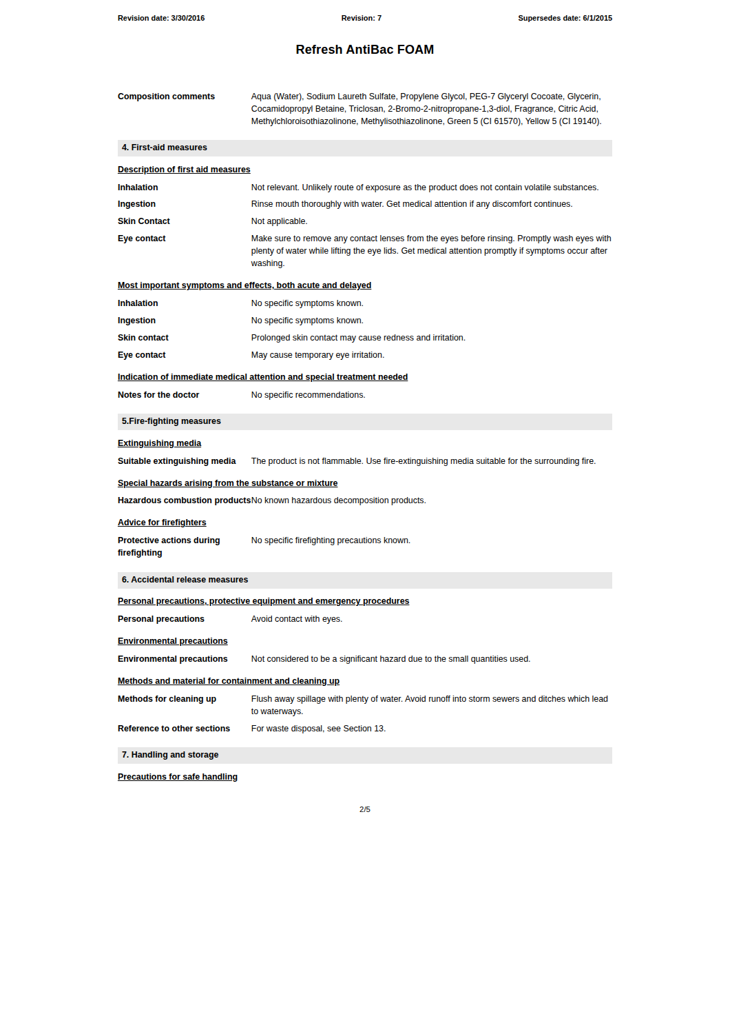Revision date: 3/30/2016 Revision: 7 Supersedes date: 6/1/2015
Refresh AntiBac FOAM
| Composition comments | Aqua (Water), Sodium Laureth Sulfate, Propylene Glycol, PEG-7 Glyceryl Cocoate, Glycerin, Cocamidopropyl Betaine, Triclosan, 2-Bromo-2-nitropropane-1,3-diol, Fragrance, Citric Acid, Methylchloroisothiazolinone, Methylisothiazolinone, Green 5 (CI 61570), Yellow 5 (CI 19140). |
4. First-aid measures
Description of first aid measures
| Inhalation | Not relevant. Unlikely route of exposure as the product does not contain volatile substances. |
| Ingestion | Rinse mouth thoroughly with water. Get medical attention if any discomfort continues. |
| Skin Contact | Not applicable. |
| Eye contact | Make sure to remove any contact lenses from the eyes before rinsing. Promptly wash eyes with plenty of water while lifting the eye lids. Get medical attention promptly if symptoms occur after washing. |
Most important symptoms and effects, both acute and delayed
| Inhalation | No specific symptoms known. |
| Ingestion | No specific symptoms known. |
| Skin contact | Prolonged skin contact may cause redness and irritation. |
| Eye contact | May cause temporary eye irritation. |
Indication of immediate medical attention and special treatment needed
| Notes for the doctor | No specific recommendations. |
5.Fire-fighting measures
Extinguishing media
| Suitable extinguishing media | The product is not flammable. Use fire-extinguishing media suitable for the surrounding fire. |
Special hazards arising from the substance or mixture
| Hazardous combustion products | No known hazardous decomposition products. |
Advice for firefighters
| Protective actions during firefighting | No specific firefighting precautions known. |
6. Accidental release measures
Personal precautions, protective equipment and emergency procedures
| Personal precautions | Avoid contact with eyes. |
Environmental precautions
| Environmental precautions | Not considered to be a significant hazard due to the small quantities used. |
Methods and material for containment and cleaning up
| Methods for cleaning up | Flush away spillage with plenty of water. Avoid runoff into storm sewers and ditches which lead to waterways. |
| Reference to other sections | For waste disposal, see Section 13. |
7. Handling and storage
Precautions for safe handling
2/5